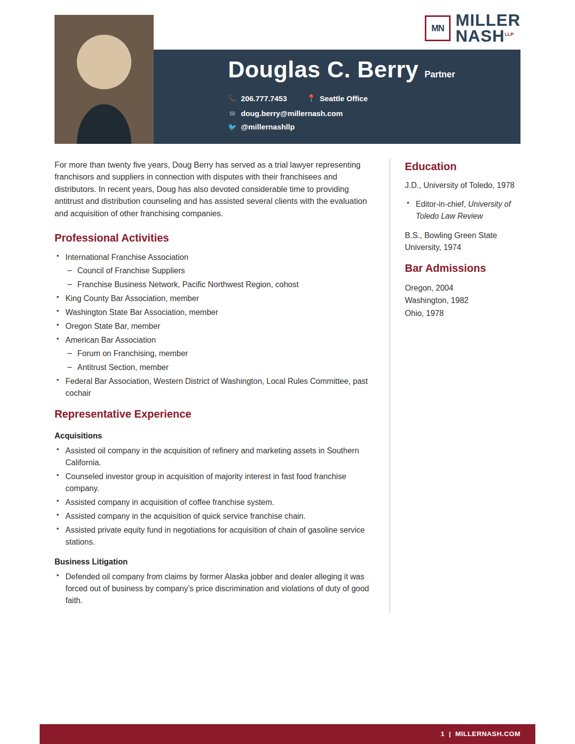MILLER NASHLLP
Douglas C. Berry
Partner
📞206.777.7453
📍Seattle Office
✉doug.berry@millernash.com
🐦@millernashllp
For more than twenty five years, Doug Berry has served as a trial lawyer representing franchisors and suppliers in connection with disputes with their franchisees and distributors. In recent years, Doug has also devoted considerable time to providing antitrust and distribution counseling and has assisted several clients with the evaluation and acquisition of other franchising companies.
Professional Activities
International Franchise Association
Council of Franchise Suppliers
Franchise Business Network, Pacific Northwest Region, cohost
King County Bar Association, member
Washington State Bar Association, member
Oregon State Bar, member
American Bar Association
Forum on Franchising, member
Antitrust Section, member
Federal Bar Association, Western District of Washington, Local Rules Committee, past cochair
Representative Experience
Acquisitions
Assisted oil company in the acquisition of refinery and marketing assets in Southern California.
Counseled investor group in acquisition of majority interest in fast food franchise company.
Assisted company in acquisition of coffee franchise system.
Assisted company in the acquisition of quick service franchise chain.
Assisted private equity fund in negotiations for acquisition of chain of gasoline service stations.
Business Litigation
Defended oil company from claims by former Alaska jobber and dealer alleging it was forced out of business by company’s price discrimination and violations of duty of good faith.
Education
J.D., University of Toledo, 1978
Editor-in-chief, University of Toledo Law Review
B.S., Bowling Green State University, 1974
Bar Admissions
Oregon, 2004
Washington, 1982
Ohio, 1978
1 | MILLERNASH.COM